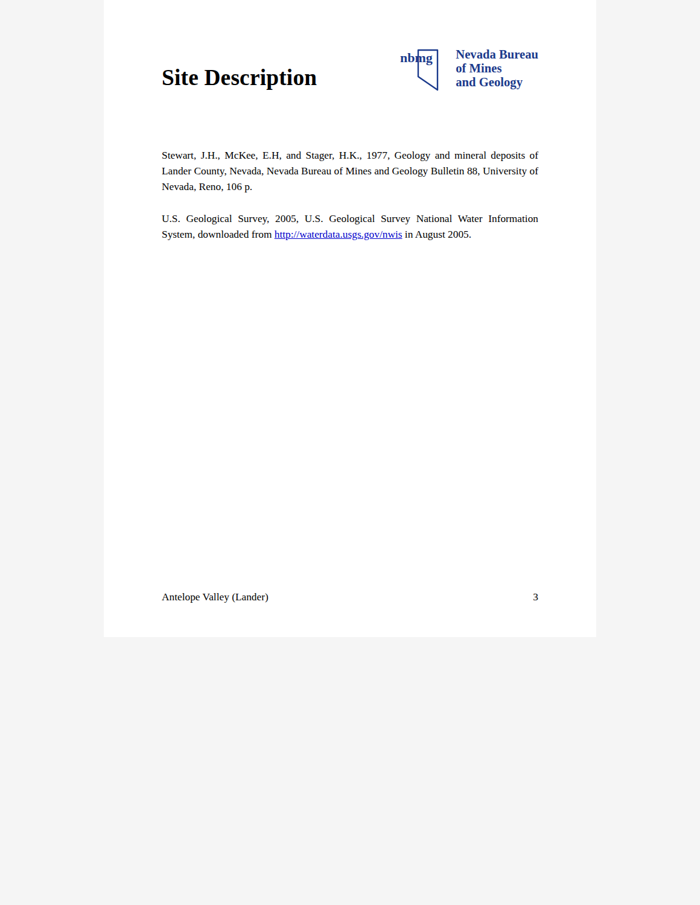nbmg
Nevada Bureau
of Mines
and Geology
Site Description
Stewart, J.H., McKee, E.H, and Stager, H.K., 1977, Geology and mineral deposits of Lander County, Nevada, Nevada Bureau of Mines and Geology Bulletin 88, University of Nevada, Reno, 106 p.
U.S. Geological Survey, 2005, U.S. Geological Survey National Water Information System, downloaded from http://waterdata.usgs.gov/nwis in August 2005.
Antelope Valley (Lander) 3